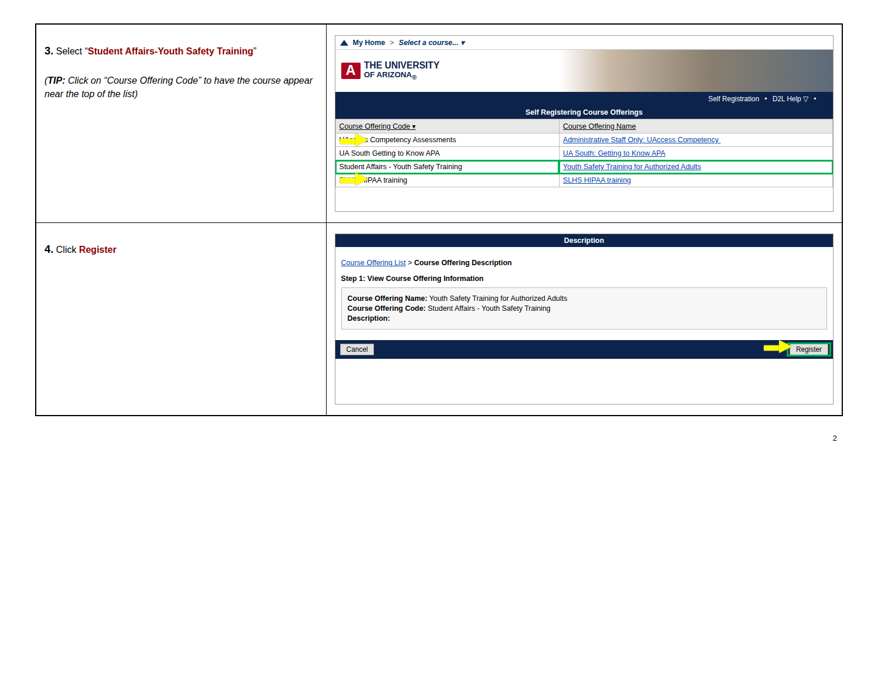| 3. Select “ Student Affairs-Youth Safety Training ” ( TIP: Click on “Course Offering Code” to have the course appear near the top of the list) | My Home > Select a course... ▾ A THE UNIVERSITY OF ARIZONA ® Self Registration • D2L Help ▽ • Self Registering Course Offerings / Course Offering Code ▾ / Course Offering Name / / --- / --- / / UAccess Competency Assessments / Administrative Staff Only: UAccess Competency / / UA South Getting to Know APA / UA South: Getting to Know APA / / Student Affairs - Youth Safety Training / Youth Safety Training for Authorized Adults / / SLHS HIPAA training / SLHS HIPAA training / |
| 4. Click Register | Description Course Offering List > Course Offering Description Step 1: View Course Offering Information Course Offering Name: Youth Safety Training for Authorized Adults Course Offering Code: Student Affairs - Youth Safety Training Description: Cancel Register |
2